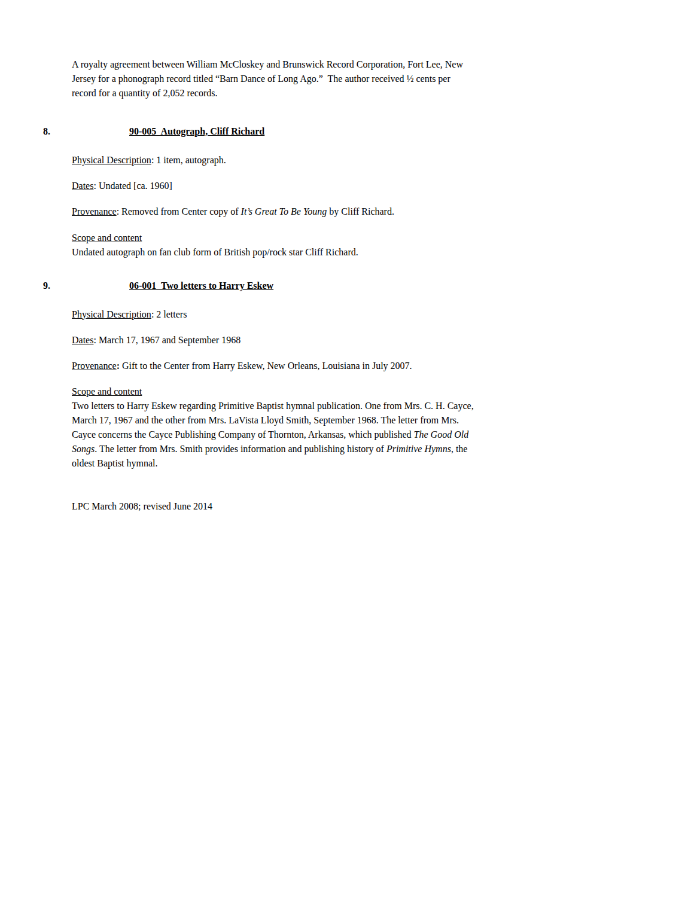A royalty agreement between William McCloskey and Brunswick Record Corporation, Fort Lee, New Jersey for a phonograph record titled “Barn Dance of Long Ago.” The author received ½ cents per record for a quantity of 2,052 records.
8. 90-005 Autograph, Cliff Richard
Physical Description: 1 item, autograph.
Dates: Undated [ca. 1960]
Provenance: Removed from Center copy of It’s Great To Be Young by Cliff Richard.
Scope and content Undated autograph on fan club form of British pop/rock star Cliff Richard.
9. 06-001 Two letters to Harry Eskew
Physical Description: 2 letters
Dates: March 17, 1967 and September 1968
Provenance: Gift to the Center from Harry Eskew, New Orleans, Louisiana in July 2007.
Scope and content Two letters to Harry Eskew regarding Primitive Baptist hymnal publication. One from Mrs. C. H. Cayce, March 17, 1967 and the other from Mrs. LaVista Lloyd Smith, September 1968. The letter from Mrs. Cayce concerns the Cayce Publishing Company of Thornton, Arkansas, which published The Good Old Songs. The letter from Mrs. Smith provides information and publishing history of Primitive Hymns, the oldest Baptist hymnal.
LPC March 2008; revised June 2014